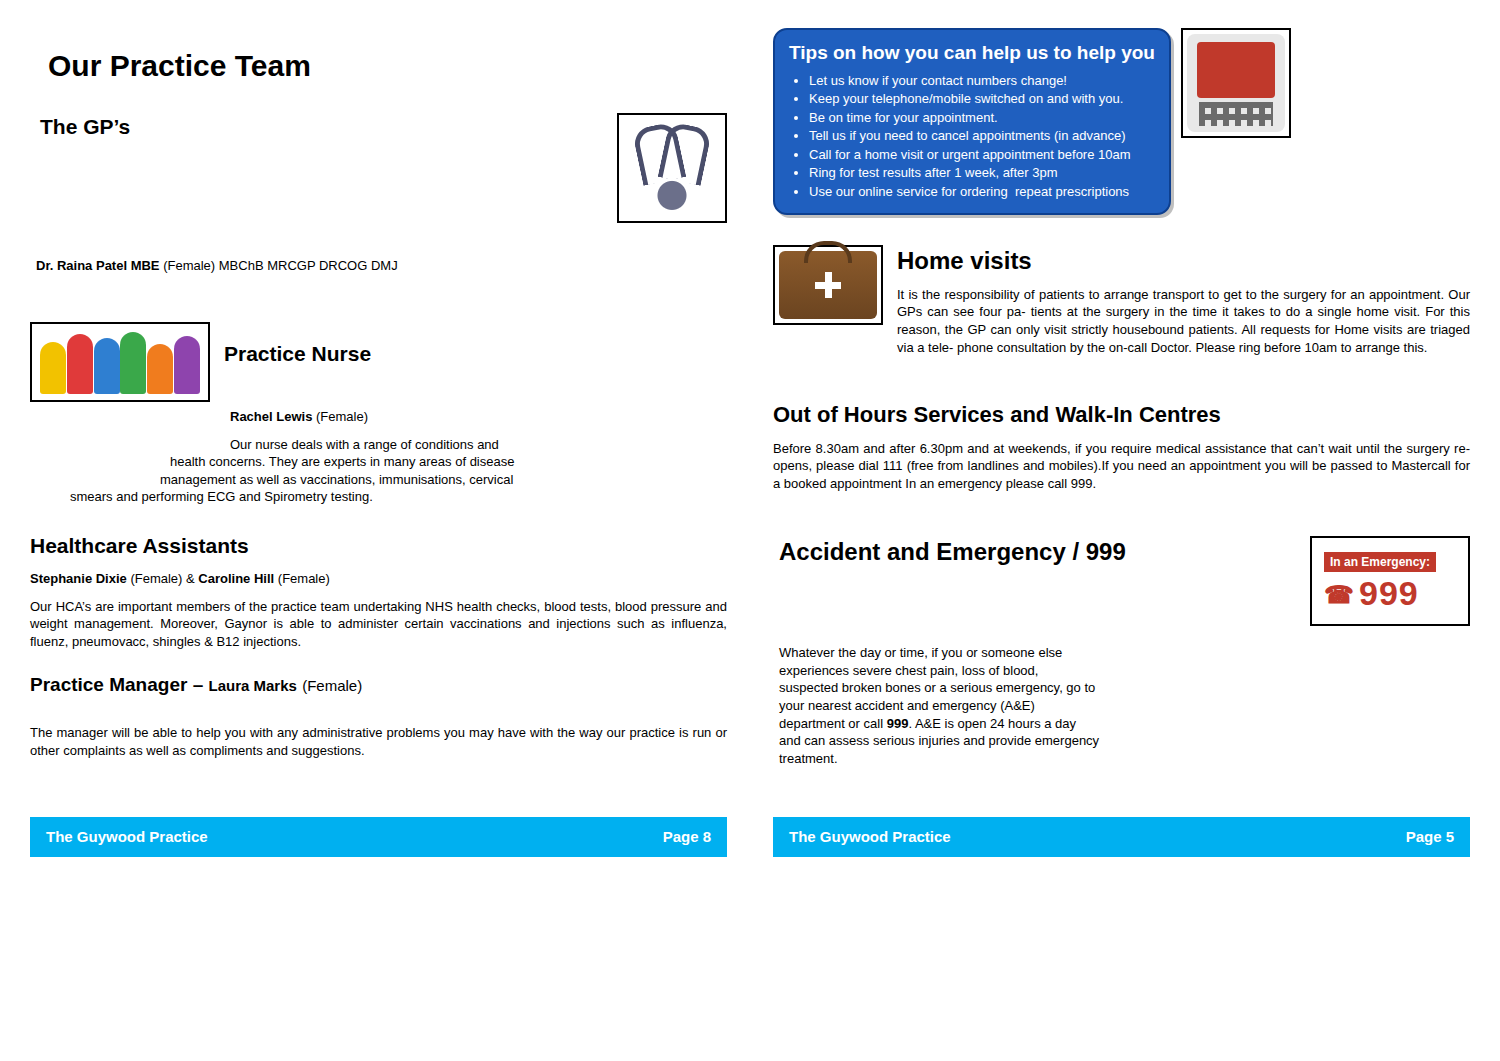Our Practice Team
The GP’s
Dr. Raina Patel MBE (Female) MBChB MRCGP DRCOG DMJ
Practice Nurse
Rachel Lewis (Female)
Our nurse deals with a range of conditions and
health concerns. They are experts in many areas of disease
management as well as vaccinations, immunisations, cervical
smears and performing ECG and Spirometry testing.
Healthcare Assistants
Stephanie Dixie (Female) & Caroline Hill (Female)
Our HCA’s are important members of the practice team undertaking NHS health checks, blood tests, blood pressure and weight management. Moreover, Gaynor is able to administer certain vaccinations and injections such as influenza, fluenz, pneumovacc, shingles & B12 injections.
Practice Manager – Laura Marks (Female)
The manager will be able to help you with any administrative problems you may have with the way our practice is run or other complaints as well as compliments and suggestions.
Tips on how you can help us to help you
Let us know if your contact numbers change!
Keep your telephone/mobile switched on and with you.
Be on time for your appointment.
Tell us if you need to cancel appointments (in advance)
Call for a home visit or urgent appointment before 10am
Ring for test results after 1 week, after 3pm
Use our online service for ordering repeat prescriptions
Home visits
It is the responsibility of patients to arrange transport to get to the surgery for an appointment. Our GPs can see four pa- tients at the surgery in the time it takes to do a single home visit. For this reason, the GP can only visit strictly housebound patients. All requests for Home visits are triaged via a tele- phone consultation by the on-call Doctor. Please ring before 10am to arrange this.
Out of Hours Services and Walk-In Centres
Before 8.30am and after 6.30pm and at weekends, if you require medical assistance that can’t wait until the surgery re-opens, please dial 111 (free from landlines and mobiles).If you need an appointment you will be passed to Mastercall for a booked appointment In an emergency please call 999.
Accident and Emergency / 999
In an Emergency: 999
Whatever the day or time, if you or someone else
experiences severe chest pain, loss of blood,
suspected broken bones or a serious emergency, go to
your nearest accident and emergency (A&E)
department or call 999. A&E is open 24 hours a day
and can assess serious injuries and provide emergency
treatment.
The Guywood Practice Page 8
The Guywood Practice Page 5